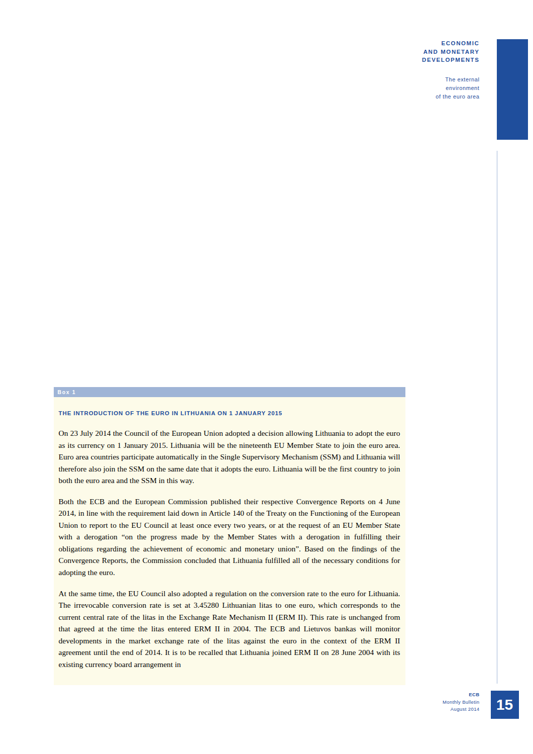ECONOMIC
AND MONETARY
DEVELOPMENTS
The external
environment
of the euro area
Box 1
THE INTRODUCTION OF THE EURO IN LITHUANIA ON 1 JANUARY 2015
On 23 July 2014 the Council of the European Union adopted a decision allowing Lithuania to adopt the euro as its currency on 1 January 2015. Lithuania will be the nineteenth EU Member State to join the euro area. Euro area countries participate automatically in the Single Supervisory Mechanism (SSM) and Lithuania will therefore also join the SSM on the same date that it adopts the euro. Lithuania will be the first country to join both the euro area and the SSM in this way.
Both the ECB and the European Commission published their respective Convergence Reports on 4 June 2014, in line with the requirement laid down in Article 140 of the Treaty on the Functioning of the European Union to report to the EU Council at least once every two years, or at the request of an EU Member State with a derogation “on the progress made by the Member States with a derogation in fulfilling their obligations regarding the achievement of economic and monetary union”. Based on the findings of the Convergence Reports, the Commission concluded that Lithuania fulfilled all of the necessary conditions for adopting the euro.
At the same time, the EU Council also adopted a regulation on the conversion rate to the euro for Lithuania. The irrevocable conversion rate is set at 3.45280 Lithuanian litas to one euro, which corresponds to the current central rate of the litas in the Exchange Rate Mechanism II (ERM II). This rate is unchanged from that agreed at the time the litas entered ERM II in 2004. The ECB and Lietuvos bankas will monitor developments in the market exchange rate of the litas against the euro in the context of the ERM II agreement until the end of 2014. It is to be recalled that Lithuania joined ERM II on 28 June 2004 with its existing currency board arrangement in
ECB
Monthly Bulletin
August 2014
15